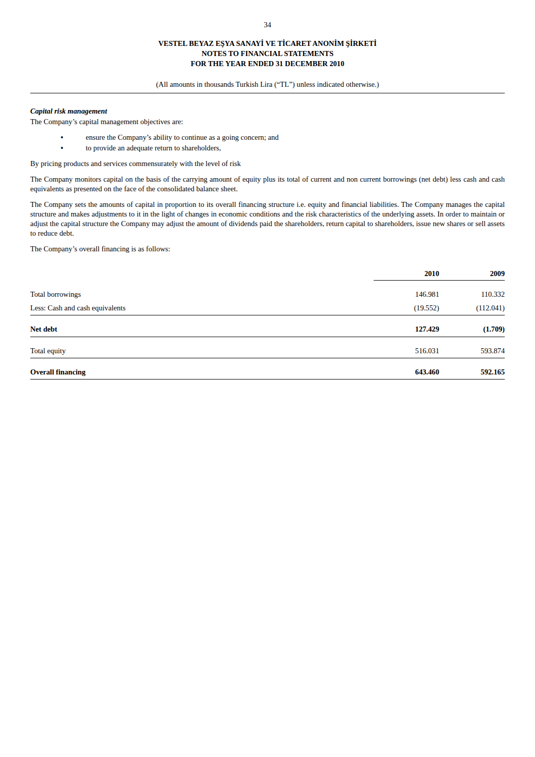34
VESTEL BEYAZ EŞYA SANAYİ VE TİCARET ANONİM ŞİRKETİ
NOTES TO FINANCIAL STATEMENTS
FOR THE YEAR ENDED 31 DECEMBER 2010
(All amounts in thousands Turkish Lira (“TL”) unless indicated otherwise.)
Capital risk management
The Company’s capital management objectives are:
ensure the Company’s ability to continue as a going concern; and
to provide an adequate return to shareholders,
By pricing products and services commensurately with the level of risk
The Company monitors capital on the basis of the carrying amount of equity plus its total of current and non current borrowings (net debt) less cash and cash equivalents as presented on the face of the consolidated balance sheet.
The Company sets the amounts of capital in proportion to its overall financing structure i.e. equity and financial liabilities. The Company manages the capital structure and makes adjustments to it in the light of changes in economic conditions and the risk characteristics of the underlying assets. In order to maintain or adjust the capital structure the Company may adjust the amount of dividends paid the shareholders, return capital to shareholders, issue new shares or sell assets to reduce debt.
The Company’s overall financing is as follows:
| | 2010 | 2009 |
| --- | --- | --- |
| Total borrowings | 146.981 | 110.332 |
| Less: Cash and cash equivalents | (19.552) | (112.041) |
| Net debt | 127.429 | (1.709) |
| Total equity | 516.031 | 593.874 |
| Overall financing | 643.460 | 592.165 |